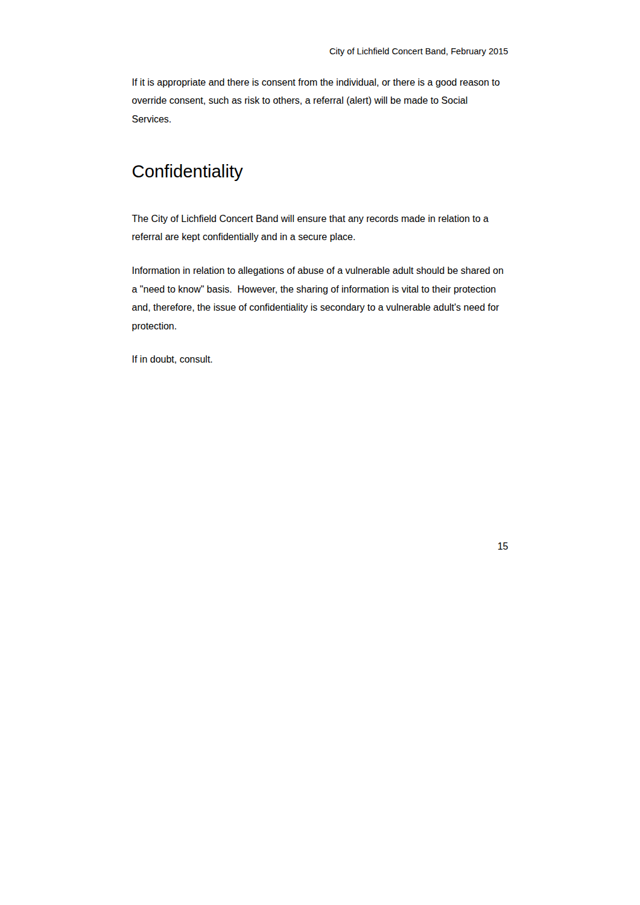City of Lichfield Concert Band, February 2015
If it is appropriate and there is consent from the individual, or there is a good reason to override consent, such as risk to others, a referral (alert) will be made to Social Services.
Confidentiality
The City of Lichfield Concert Band will ensure that any records made in relation to a referral are kept confidentially and in a secure place.
Information in relation to allegations of abuse of a vulnerable adult should be shared on a "need to know" basis. However, the sharing of information is vital to their protection and, therefore, the issue of confidentiality is secondary to a vulnerable adult's need for protection.
If in doubt, consult.
15